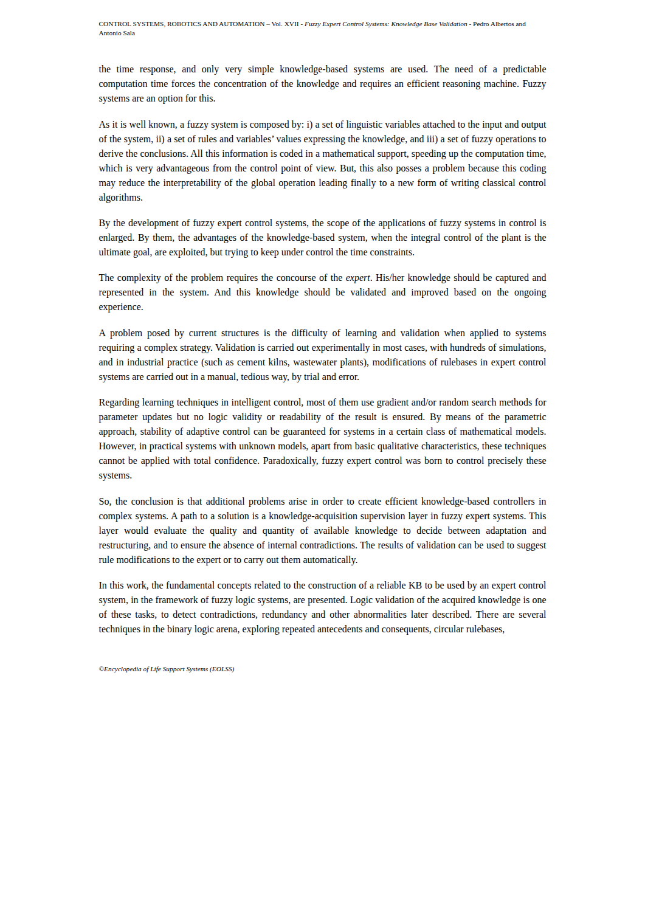CONTROL SYSTEMS, ROBOTICS AND AUTOMATION – Vol. XVII - Fuzzy Expert Control Systems: Knowledge Base Validation - Pedro Albertos and Antonio Sala
the time response, and only very simple knowledge-based systems are used. The need of a predictable computation time forces the concentration of the knowledge and requires an efficient reasoning machine. Fuzzy systems are an option for this.
As it is well known, a fuzzy system is composed by: i) a set of linguistic variables attached to the input and output of the system, ii) a set of rules and variables’ values expressing the knowledge, and iii) a set of fuzzy operations to derive the conclusions. All this information is coded in a mathematical support, speeding up the computation time, which is very advantageous from the control point of view. But, this also posses a problem because this coding may reduce the interpretability of the global operation leading finally to a new form of writing classical control algorithms.
By the development of fuzzy expert control systems, the scope of the applications of fuzzy systems in control is enlarged. By them, the advantages of the knowledge-based system, when the integral control of the plant is the ultimate goal, are exploited, but trying to keep under control the time constraints.
The complexity of the problem requires the concourse of the expert. His/her knowledge should be captured and represented in the system. And this knowledge should be validated and improved based on the ongoing experience.
A problem posed by current structures is the difficulty of learning and validation when applied to systems requiring a complex strategy. Validation is carried out experimentally in most cases, with hundreds of simulations, and in industrial practice (such as cement kilns, wastewater plants), modifications of rulebases in expert control systems are carried out in a manual, tedious way, by trial and error.
Regarding learning techniques in intelligent control, most of them use gradient and/or random search methods for parameter updates but no logic validity or readability of the result is ensured. By means of the parametric approach, stability of adaptive control can be guaranteed for systems in a certain class of mathematical models. However, in practical systems with unknown models, apart from basic qualitative characteristics, these techniques cannot be applied with total confidence. Paradoxically, fuzzy expert control was born to control precisely these systems.
So, the conclusion is that additional problems arise in order to create efficient knowledge-based controllers in complex systems. A path to a solution is a knowledge-acquisition supervision layer in fuzzy expert systems. This layer would evaluate the quality and quantity of available knowledge to decide between adaptation and restructuring, and to ensure the absence of internal contradictions. The results of validation can be used to suggest rule modifications to the expert or to carry out them automatically.
In this work, the fundamental concepts related to the construction of a reliable KB to be used by an expert control system, in the framework of fuzzy logic systems, are presented. Logic validation of the acquired knowledge is one of these tasks, to detect contradictions, redundancy and other abnormalities later described. There are several techniques in the binary logic arena, exploring repeated antecedents and consequents, circular rulebases,
©Encyclopedia of Life Support Systems (EOLSS)